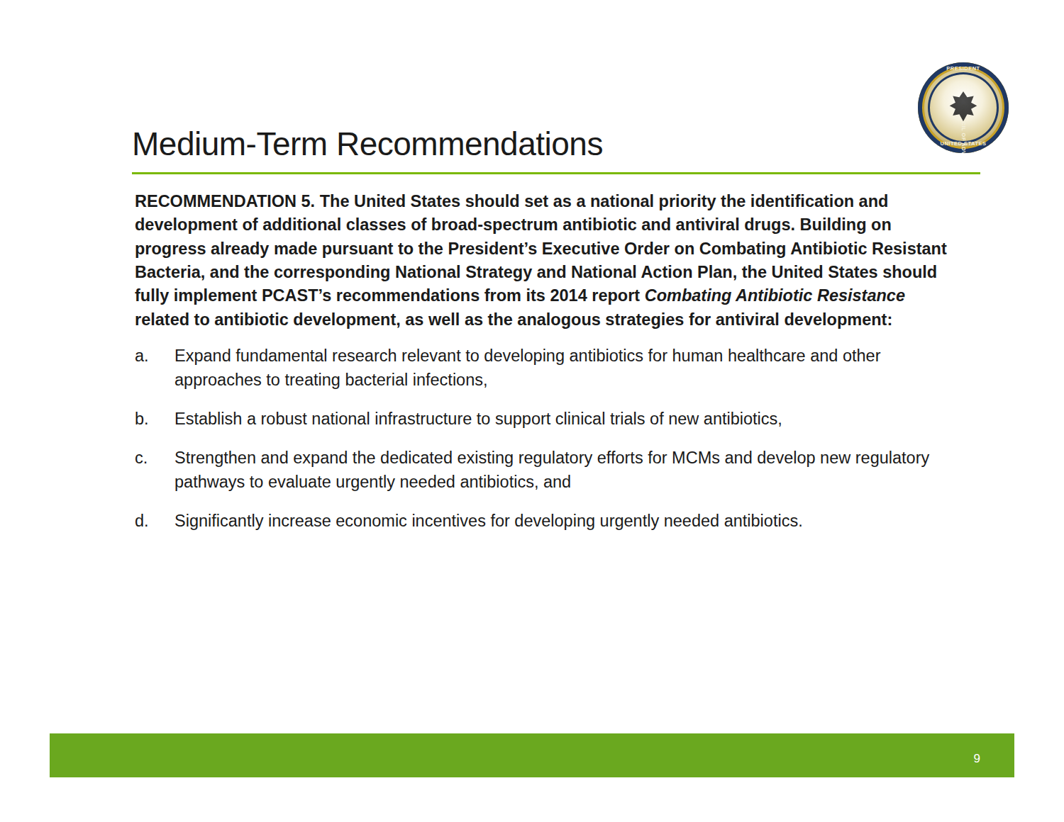President United States Executive Office Council of Advisors
Medium-Term Recommendations
RECOMMENDATION 5. The United States should set as a national priority the identification and development of additional classes of broad-spectrum antibiotic and antiviral drugs. Building on progress already made pursuant to the President’s Executive Order on Combating Antibiotic Resistant Bacteria, and the corresponding National Strategy and National Action Plan, the United States should fully implement PCAST’s recommendations from its 2014 report Combating Antibiotic Resistance related to antibiotic development, as well as the analogous strategies for antiviral development:
a. Expand fundamental research relevant to developing antibiotics for human healthcare and other approaches to treating bacterial infections,
b. Establish a robust national infrastructure to support clinical trials of new antibiotics,
c. Strengthen and expand the dedicated existing regulatory efforts for MCMs and develop new regulatory pathways to evaluate urgently needed antibiotics, and
d. Significantly increase economic incentives for developing urgently needed antibiotics.
9